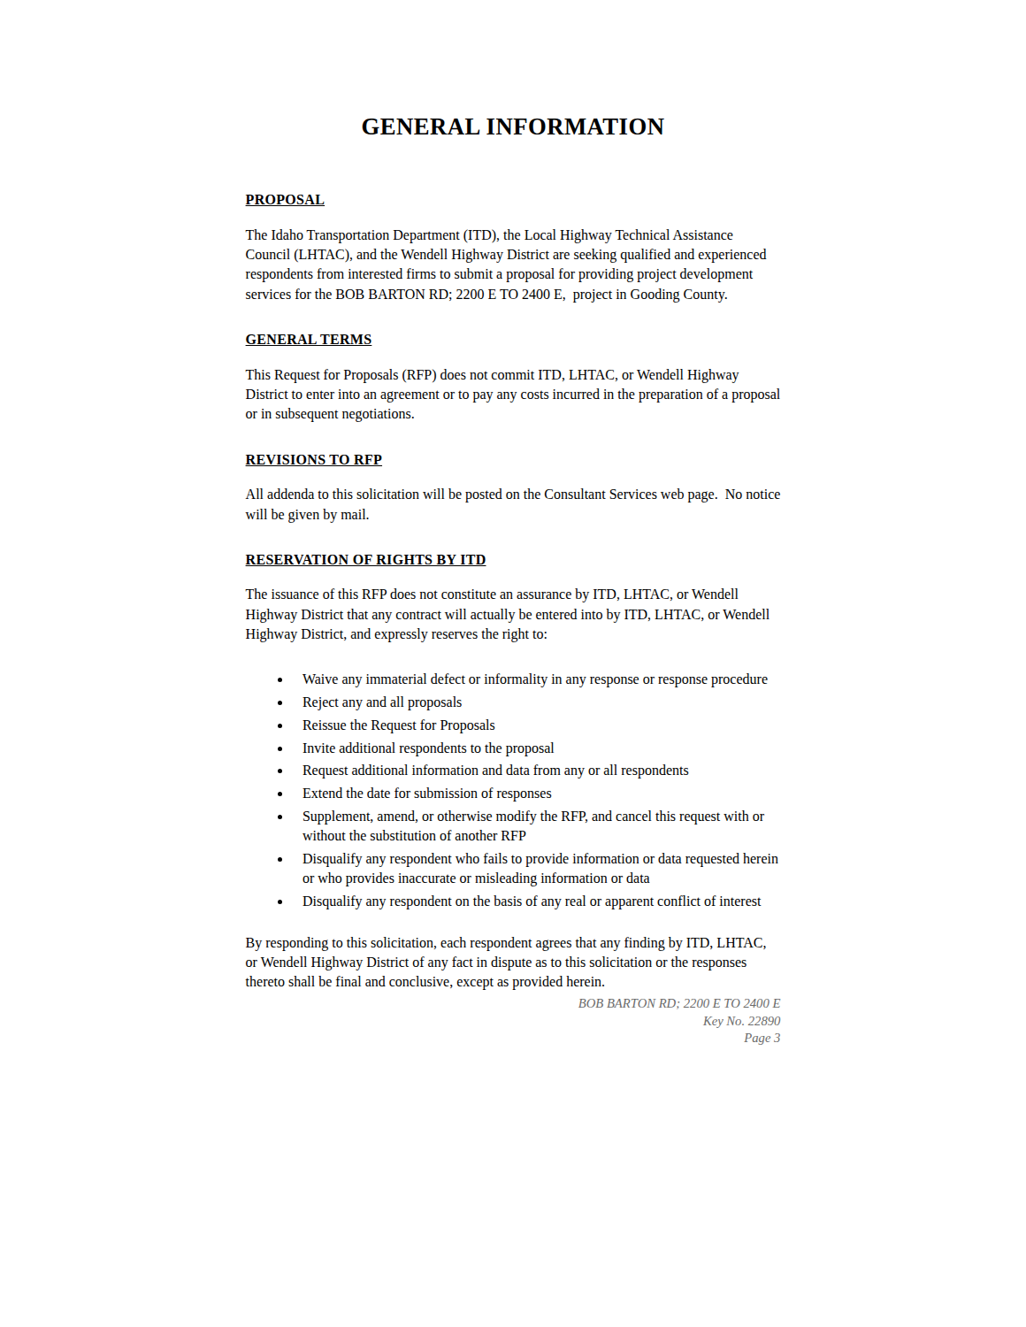GENERAL INFORMATION
PROPOSAL
The Idaho Transportation Department (ITD), the Local Highway Technical Assistance Council (LHTAC), and the Wendell Highway District are seeking qualified and experienced respondents from interested firms to submit a proposal for providing project development services for the BOB BARTON RD; 2200 E TO 2400 E, project in Gooding County.
GENERAL TERMS
This Request for Proposals (RFP) does not commit ITD, LHTAC, or Wendell Highway District to enter into an agreement or to pay any costs incurred in the preparation of a proposal or in subsequent negotiations.
REVISIONS TO RFP
All addenda to this solicitation will be posted on the Consultant Services web page. No notice will be given by mail.
RESERVATION OF RIGHTS BY ITD
The issuance of this RFP does not constitute an assurance by ITD, LHTAC, or Wendell Highway District that any contract will actually be entered into by ITD, LHTAC, or Wendell Highway District, and expressly reserves the right to:
Waive any immaterial defect or informality in any response or response procedure
Reject any and all proposals
Reissue the Request for Proposals
Invite additional respondents to the proposal
Request additional information and data from any or all respondents
Extend the date for submission of responses
Supplement, amend, or otherwise modify the RFP, and cancel this request with or without the substitution of another RFP
Disqualify any respondent who fails to provide information or data requested herein or who provides inaccurate or misleading information or data
Disqualify any respondent on the basis of any real or apparent conflict of interest
By responding to this solicitation, each respondent agrees that any finding by ITD, LHTAC, or Wendell Highway District of any fact in dispute as to this solicitation or the responses thereto shall be final and conclusive, except as provided herein.
BOB BARTON RD; 2200 E TO 2400 E
Key No. 22890
Page 3